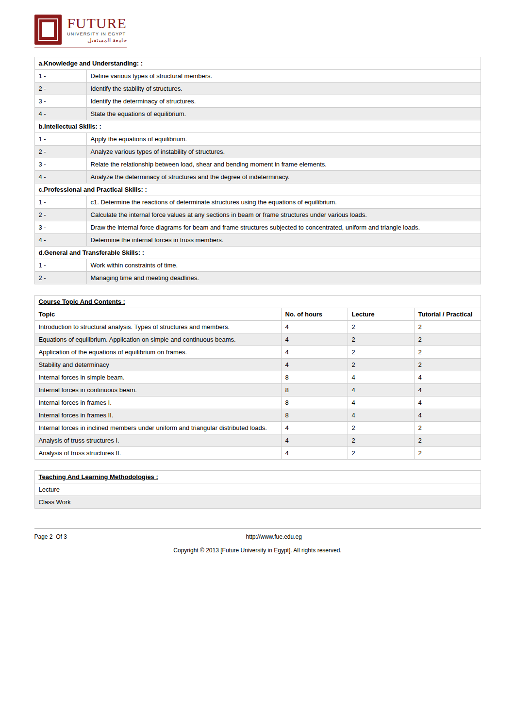FUTURE UNIVERSITY IN EGYPT جامعة المستقبل
| a.Knowledge and Understanding: : |
| 1 - | Define various types of structural members. |
| 2 - | Identify the stability of structures. |
| 3 - | Identify the determinacy of structures. |
| 4 - | State the equations of equilibrium. |
| b.Intellectual Skills: : |
| 1 - | Apply the equations of equilibrium. |
| 2 - | Analyze various types of instability of structures. |
| 3 - | Relate the relationship between load, shear and bending moment in frame elements. |
| 4 - | Analyze the determinacy of structures and the degree of indeterminacy. |
| c.Professional and Practical Skills: : |
| 1 - | c1. Determine the reactions of determinate structures using the equations of equilibrium. |
| 2 - | Calculate the internal force values at any sections in beam or frame structures under various loads. |
| 3 - | Draw the internal force diagrams for beam and frame structures subjected to concentrated, uniform and triangle loads. |
| 4 - | Determine the internal forces in truss members. |
| d.General and Transferable Skills: : |
| 1 - | Work within constraints of time. |
| 2 - | Managing time and meeting deadlines. |
| Course Topic And Contents : |
| Topic | No. of hours | Lecture | Tutorial / Practical |
| Introduction to structural analysis. Types of structures and members. | 4 | 2 | 2 |
| Equations of equilibrium. Application on simple and continuous beams. | 4 | 2 | 2 |
| Application of the equations of equilibrium on frames. | 4 | 2 | 2 |
| Stability and determinacy | 4 | 2 | 2 |
| Internal forces in simple beam. | 8 | 4 | 4 |
| Internal forces in continuous beam. | 8 | 4 | 4 |
| Internal forces in frames I. | 8 | 4 | 4 |
| Internal forces in frames II. | 8 | 4 | 4 |
| Internal forces in inclined members under uniform and triangular distributed loads. | 4 | 2 | 2 |
| Analysis of truss structures I. | 4 | 2 | 2 |
| Analysis of truss structures II. | 4 | 2 | 2 |
| Teaching And Learning Methodologies : |
| Lecture |
| Class Work |
Page 2 Of 3
http://www.fue.edu.eg
Copyright © 2013 [Future University in Egypt]. All rights reserved.